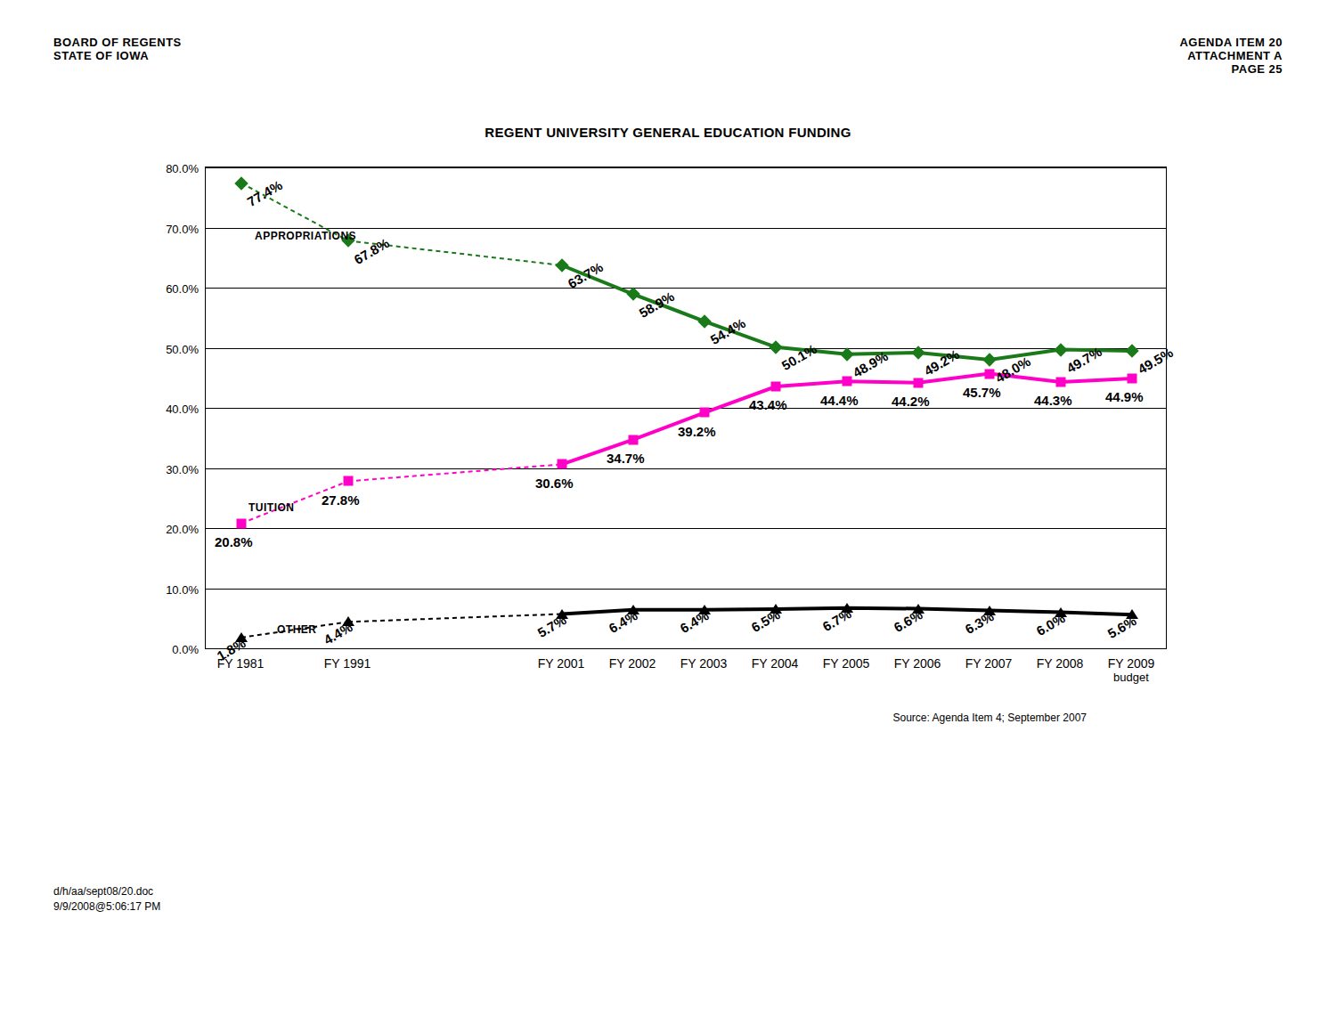BOARD OF REGENTS
STATE OF IOWA
AGENDA ITEM 20
ATTACHMENT A
PAGE 25
REGENT UNIVERSITY GENERAL EDUCATION FUNDING
80.0%
70.0%
60.0%
50.0%
40.0%
30.0%
20.0%
10.0%
0.0%
APPROPRIATIONS
TUITION
OTHER
77.4%
67.8%
63.7%
58.9%
54.4%
50.1%
48.9%
49.2%
48.0%
49.7%
49.5%
20.8%
27.8%
30.6%
34.7%
39.2%
43.4%
44.4%
44.2%
45.7%
44.3%
44.9%
1.8%
4.4%
5.7%
6.4%
6.4%
6.5%
6.7%
6.6%
6.3%
6.0%
5.6%
FY 1981
FY 1991
FY 2001
FY 2002
FY 2003
FY 2004
FY 2005
FY 2006
FY 2007
FY 2008
FY 2009budget
Source: Agenda Item 4; September 2007
d/h/aa/sept08/20.doc
9/9/2008@5:06:17 PM